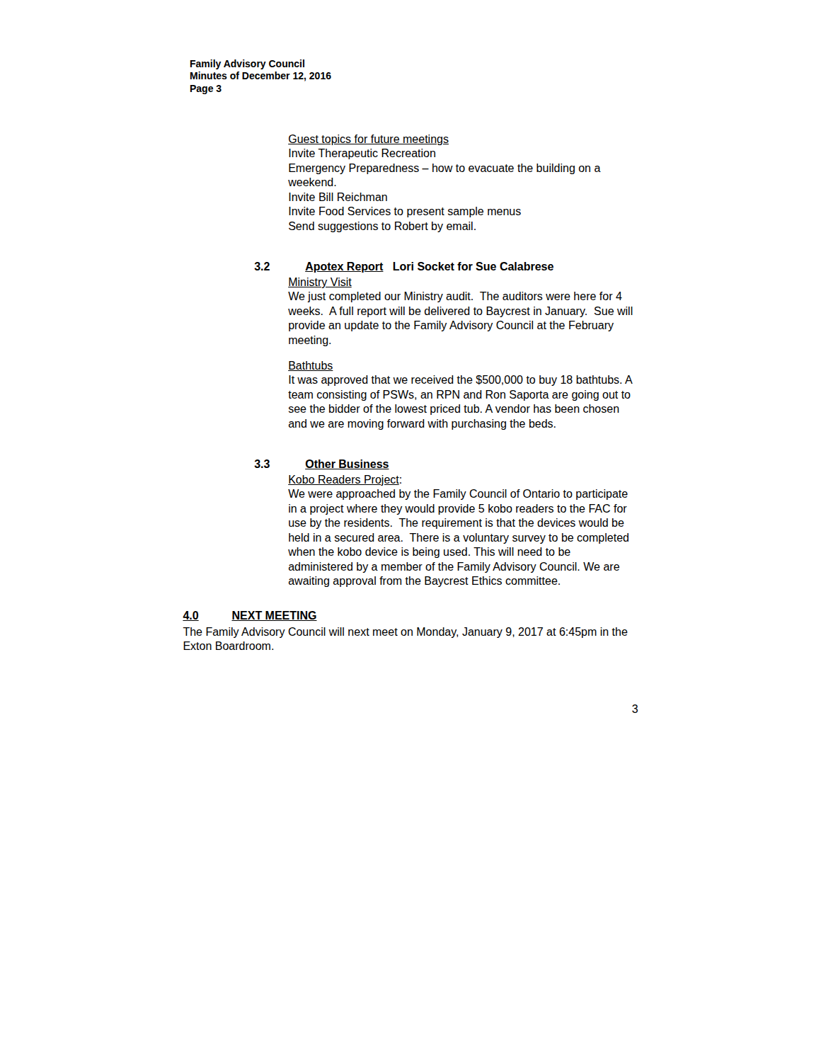Family Advisory Council
Minutes of December 12, 2016
Page 3
Guest topics for future meetings
Invite Therapeutic Recreation
Emergency Preparedness – how to evacuate the building on a weekend.
Invite Bill Reichman
Invite Food Services to present sample menus
Send suggestions to Robert by email.
3.2
Apotex Report Lori Socket for Sue Calabrese
Ministry Visit
We just completed our Ministry audit. The auditors were here for 4 weeks. A full report will be delivered to Baycrest in January. Sue will provide an update to the Family Advisory Council at the February meeting.
Bathtubs
It was approved that we received the $500,000 to buy 18 bathtubs. A team consisting of PSWs, an RPN and Ron Saporta are going out to see the bidder of the lowest priced tub. A vendor has been chosen and we are moving forward with purchasing the beds.
3.3
Other Business
Kobo Readers Project:
We were approached by the Family Council of Ontario to participate in a project where they would provide 5 kobo readers to the FAC for use by the residents. The requirement is that the devices would be held in a secured area. There is a voluntary survey to be completed when the kobo device is being used. This will need to be administered by a member of the Family Advisory Council. We are awaiting approval from the Baycrest Ethics committee.
4.0
NEXT MEETING
The Family Advisory Council will next meet on Monday, January 9, 2017 at 6:45pm in the Exton Boardroom.
3